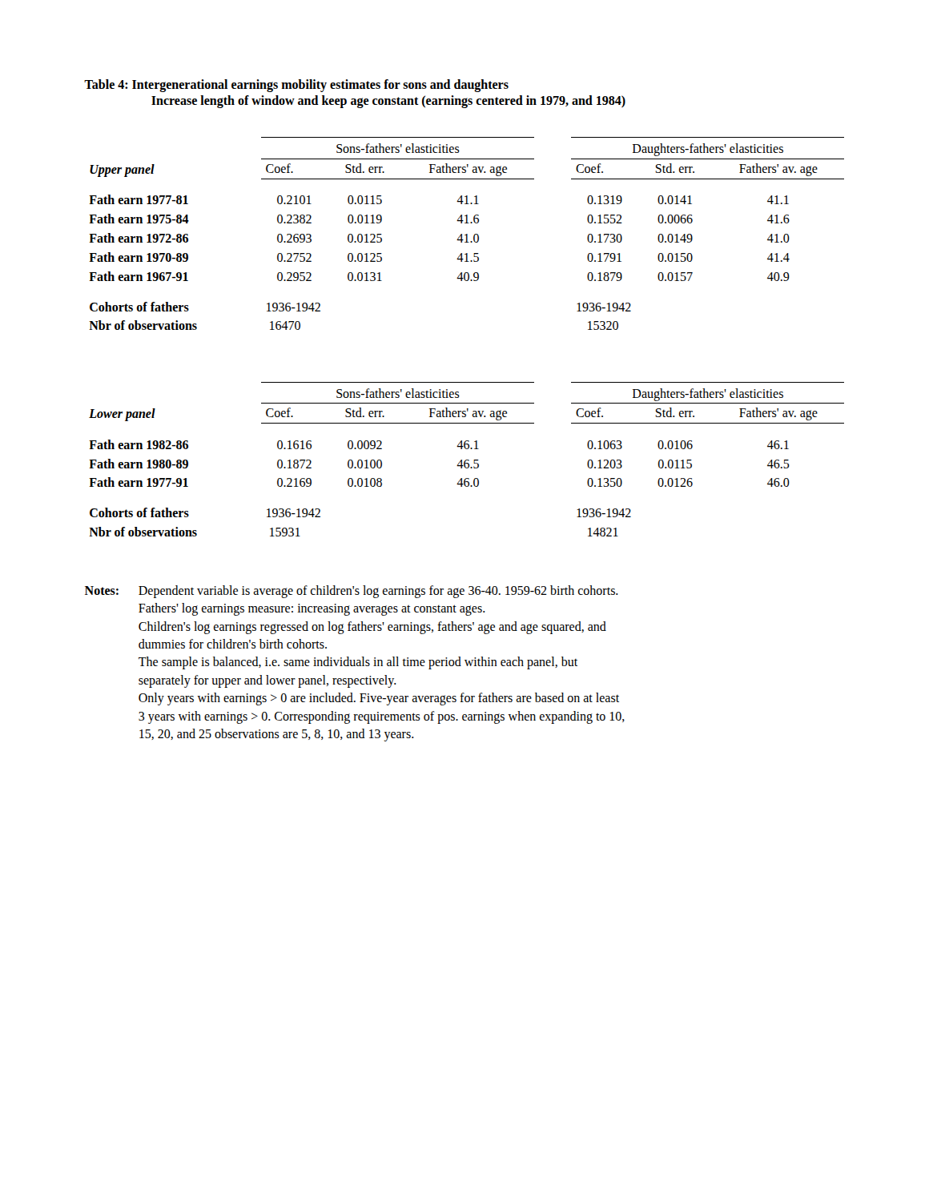Table 4: Intergenerational earnings mobility estimates for sons and daughters Increase length of window and keep age constant (earnings centered in 1979, and 1984)
| Upper panel | Sons-fathers' elasticities | | Daughters-fathers' elasticities |
| --- | --- | --- | --- |
| Coef. | Std. err. | Fathers' av. age | | Coef. | Std. err. | Fathers' av. age |
| Fath earn 1977-81 | 0.2101 | 0.0115 | 41.1 | | 0.1319 | 0.0141 | 41.1 |
| Fath earn 1975-84 | 0.2382 | 0.0119 | 41.6 | | 0.1552 | 0.0066 | 41.6 |
| Fath earn 1972-86 | 0.2693 | 0.0125 | 41.0 | | 0.1730 | 0.0149 | 41.0 |
| Fath earn 1970-89 | 0.2752 | 0.0125 | 41.5 | | 0.1791 | 0.0150 | 41.4 |
| Fath earn 1967-91 | 0.2952 | 0.0131 | 40.9 | | 0.1879 | 0.0157 | 40.9 |
| Cohorts of fathers | 1936-1942 | | | 1936-1942 | |
| Nbr of observations | 16470 | | | 15320 | |
| Lower panel | Sons-fathers' elasticities | | Daughters-fathers' elasticities |
| --- | --- | --- | --- |
| Coef. | Std. err. | Fathers' av. age | | Coef. | Std. err. | Fathers' av. age |
| Fath earn 1982-86 | 0.1616 | 0.0092 | 46.1 | | 0.1063 | 0.0106 | 46.1 |
| Fath earn 1980-89 | 0.1872 | 0.0100 | 46.5 | | 0.1203 | 0.0115 | 46.5 |
| Fath earn 1977-91 | 0.2169 | 0.0108 | 46.0 | | 0.1350 | 0.0126 | 46.0 |
| Cohorts of fathers | 1936-1942 | | | 1936-1942 | |
| Nbr of observations | 15931 | | | 14821 | |
| Notes: | Dependent variable is average of children's log earnings for age 36-40. 1959-62 birth cohorts. Fathers' log earnings measure: increasing averages at constant ages. Children's log earnings regressed on log fathers' earnings, fathers' age and age squared, and dummies for children's birth cohorts. The sample is balanced, i.e. same individuals in all time period within each panel, but separately for upper and lower panel, respectively. Only years with earnings > 0 are included. Five-year averages for fathers are based on at least 3 years with earnings > 0. Corresponding requirements of pos. earnings when expanding to 10, 15, 20, and 25 observations are 5, 8, 10, and 13 years. |